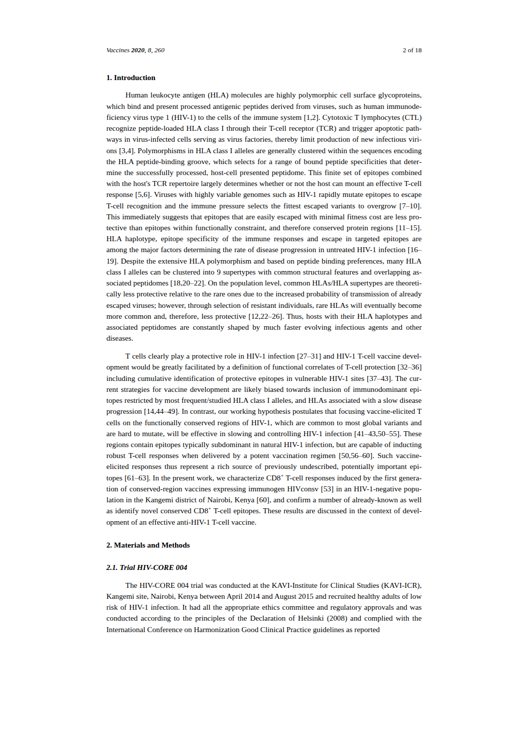Vaccines 2020, 8, 260
2 of 18
1. Introduction
Human leukocyte antigen (HLA) molecules are highly polymorphic cell surface glycoproteins, which bind and present processed antigenic peptides derived from viruses, such as human immunodeficiency virus type 1 (HIV-1) to the cells of the immune system [1,2]. Cytotoxic T lymphocytes (CTL) recognize peptide-loaded HLA class I through their T-cell receptor (TCR) and trigger apoptotic pathways in virus-infected cells serving as virus factories, thereby limit production of new infectious virions [3,4]. Polymorphisms in HLA class I alleles are generally clustered within the sequences encoding the HLA peptide-binding groove, which selects for a range of bound peptide specificities that determine the successfully processed, host-cell presented peptidome. This finite set of epitopes combined with the host's TCR repertoire largely determines whether or not the host can mount an effective T-cell response [5,6]. Viruses with highly variable genomes such as HIV-1 rapidly mutate epitopes to escape T-cell recognition and the immune pressure selects the fittest escaped variants to overgrow [7–10]. This immediately suggests that epitopes that are easily escaped with minimal fitness cost are less protective than epitopes within functionally constraint, and therefore conserved protein regions [11–15]. HLA haplotype, epitope specificity of the immune responses and escape in targeted epitopes are among the major factors determining the rate of disease progression in untreated HIV-1 infection [16–19]. Despite the extensive HLA polymorphism and based on peptide binding preferences, many HLA class I alleles can be clustered into 9 supertypes with common structural features and overlapping associated peptidomes [18,20–22]. On the population level, common HLAs/HLA supertypes are theoretically less protective relative to the rare ones due to the increased probability of transmission of already escaped viruses; however, through selection of resistant individuals, rare HLAs will eventually become more common and, therefore, less protective [12,22–26]. Thus, hosts with their HLA haplotypes and associated peptidomes are constantly shaped by much faster evolving infectious agents and other diseases.
T cells clearly play a protective role in HIV-1 infection [27–31] and HIV-1 T-cell vaccine development would be greatly facilitated by a definition of functional correlates of T-cell protection [32–36] including cumulative identification of protective epitopes in vulnerable HIV-1 sites [37–43]. The current strategies for vaccine development are likely biased towards inclusion of immunodominant epitopes restricted by most frequent/studied HLA class I alleles, and HLAs associated with a slow disease progression [14,44–49]. In contrast, our working hypothesis postulates that focusing vaccine-elicited T cells on the functionally conserved regions of HIV-1, which are common to most global variants and are hard to mutate, will be effective in slowing and controlling HIV-1 infection [41–43,50–55]. These regions contain epitopes typically subdominant in natural HIV-1 infection, but are capable of inducting robust T-cell responses when delivered by a potent vaccination regimen [50,56–60]. Such vaccine-elicited responses thus represent a rich source of previously undescribed, potentially important epitopes [61–63]. In the present work, we characterize CD8+ T-cell responses induced by the first generation of conserved-region vaccines expressing immunogen HIVconsv [53] in an HIV-1-negative population in the Kangemi district of Nairobi, Kenya [60], and confirm a number of already-known as well as identify novel conserved CD8+ T-cell epitopes. These results are discussed in the context of development of an effective anti-HIV-1 T-cell vaccine.
2. Materials and Methods
2.1. Trial HIV-CORE 004
The HIV-CORE 004 trial was conducted at the KAVI-Institute for Clinical Studies (KAVI-ICR), Kangemi site, Nairobi, Kenya between April 2014 and August 2015 and recruited healthy adults of low risk of HIV-1 infection. It had all the appropriate ethics committee and regulatory approvals and was conducted according to the principles of the Declaration of Helsinki (2008) and complied with the International Conference on Harmonization Good Clinical Practice guidelines as reported